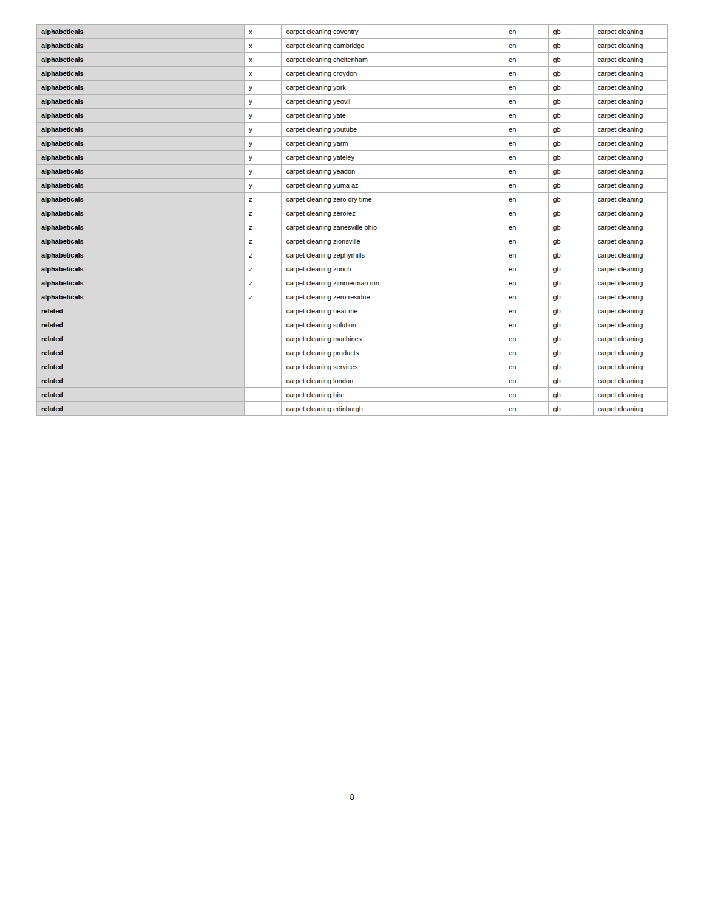| alphabeticals | x | carpet cleaning coventry | en | gb | carpet cleaning |
| alphabeticals | x | carpet cleaning cambridge | en | gb | carpet cleaning |
| alphabeticals | x | carpet cleaning cheltenham | en | gb | carpet cleaning |
| alphabeticals | x | carpet cleaning croydon | en | gb | carpet cleaning |
| alphabeticals | y | carpet cleaning york | en | gb | carpet cleaning |
| alphabeticals | y | carpet cleaning yeovil | en | gb | carpet cleaning |
| alphabeticals | y | carpet cleaning yate | en | gb | carpet cleaning |
| alphabeticals | y | carpet cleaning youtube | en | gb | carpet cleaning |
| alphabeticals | y | carpet cleaning yarm | en | gb | carpet cleaning |
| alphabeticals | y | carpet cleaning yateley | en | gb | carpet cleaning |
| alphabeticals | y | carpet cleaning yeadon | en | gb | carpet cleaning |
| alphabeticals | y | carpet cleaning yuma az | en | gb | carpet cleaning |
| alphabeticals | z | carpet cleaning zero dry time | en | gb | carpet cleaning |
| alphabeticals | z | carpet cleaning zerorez | en | gb | carpet cleaning |
| alphabeticals | z | carpet cleaning zanesville ohio | en | gb | carpet cleaning |
| alphabeticals | z | carpet cleaning zionsville | en | gb | carpet cleaning |
| alphabeticals | z | carpet cleaning zephyrhills | en | gb | carpet cleaning |
| alphabeticals | z | carpet cleaning zurich | en | gb | carpet cleaning |
| alphabeticals | z | carpet cleaning zimmerman mn | en | gb | carpet cleaning |
| alphabeticals | z | carpet cleaning zero residue | en | gb | carpet cleaning |
| related | | carpet cleaning near me | en | gb | carpet cleaning |
| related | | carpet cleaning solution | en | gb | carpet cleaning |
| related | | carpet cleaning machines | en | gb | carpet cleaning |
| related | | carpet cleaning products | en | gb | carpet cleaning |
| related | | carpet cleaning services | en | gb | carpet cleaning |
| related | | carpet cleaning london | en | gb | carpet cleaning |
| related | | carpet cleaning hire | en | gb | carpet cleaning |
| related | | carpet cleaning edinburgh | en | gb | carpet cleaning |
8